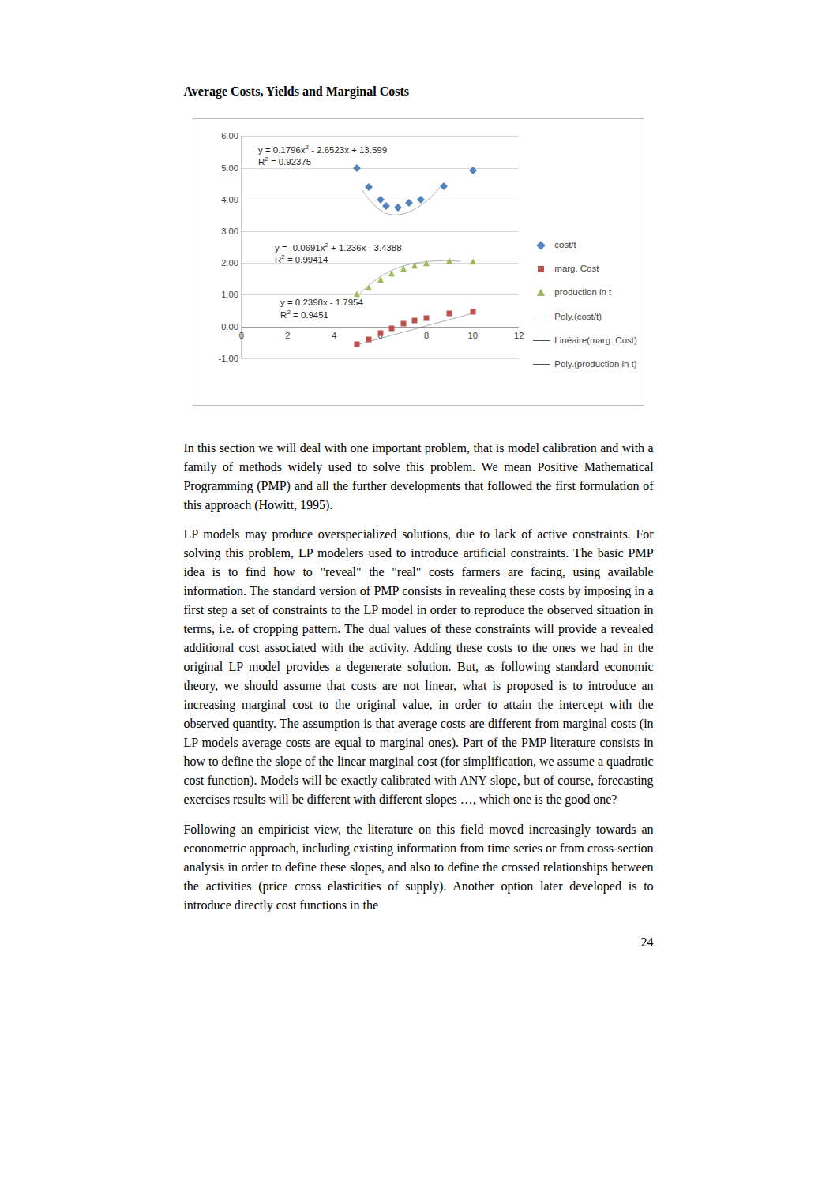Average Costs, Yields and Marginal Costs
6.00
5.00
4.00
3.00
2.00
1.00
0.00
-1.00 0 2 4 6 8 10 12
y = 0.1796x2 - 2.6523x + 13.599
R2 = 0.92375
y = -0.0691x2 + 1.236x - 3.4388
R2 = 0.99414
y = 0.2398x - 1.7954
R2 = 0.9451
cost/t
marg. Cost
production in t
Poly.(cost/t)
Linéaire(marg. Cost)
Poly.(production in t)
In this section we will deal with one important problem, that is model calibration and with a family of methods widely used to solve this problem. We mean Positive Mathematical Programming (PMP) and all the further developments that followed the first formulation of this approach (Howitt, 1995).
LP models may produce overspecialized solutions, due to lack of active constraints. For solving this problem, LP modelers used to introduce artificial constraints. The basic PMP idea is to find how to "reveal" the "real" costs farmers are facing, using available information. The standard version of PMP consists in revealing these costs by imposing in a first step a set of constraints to the LP model in order to reproduce the observed situation in terms, i.e. of cropping pattern. The dual values of these constraints will provide a revealed additional cost associated with the activity. Adding these costs to the ones we had in the original LP model provides a degenerate solution. But, as following standard economic theory, we should assume that costs are not linear, what is proposed is to introduce an increasing marginal cost to the original value, in order to attain the intercept with the observed quantity. The assumption is that average costs are different from marginal costs (in LP models average costs are equal to marginal ones). Part of the PMP literature consists in how to define the slope of the linear marginal cost (for simplification, we assume a quadratic cost function). Models will be exactly calibrated with ANY slope, but of course, forecasting exercises results will be different with different slopes …, which one is the good one?
Following an empiricist view, the literature on this field moved increasingly towards an econometric approach, including existing information from time series or from cross-section analysis in order to define these slopes, and also to define the crossed relationships between the activities (price cross elasticities of supply). Another option later developed is to introduce directly cost functions in the
24